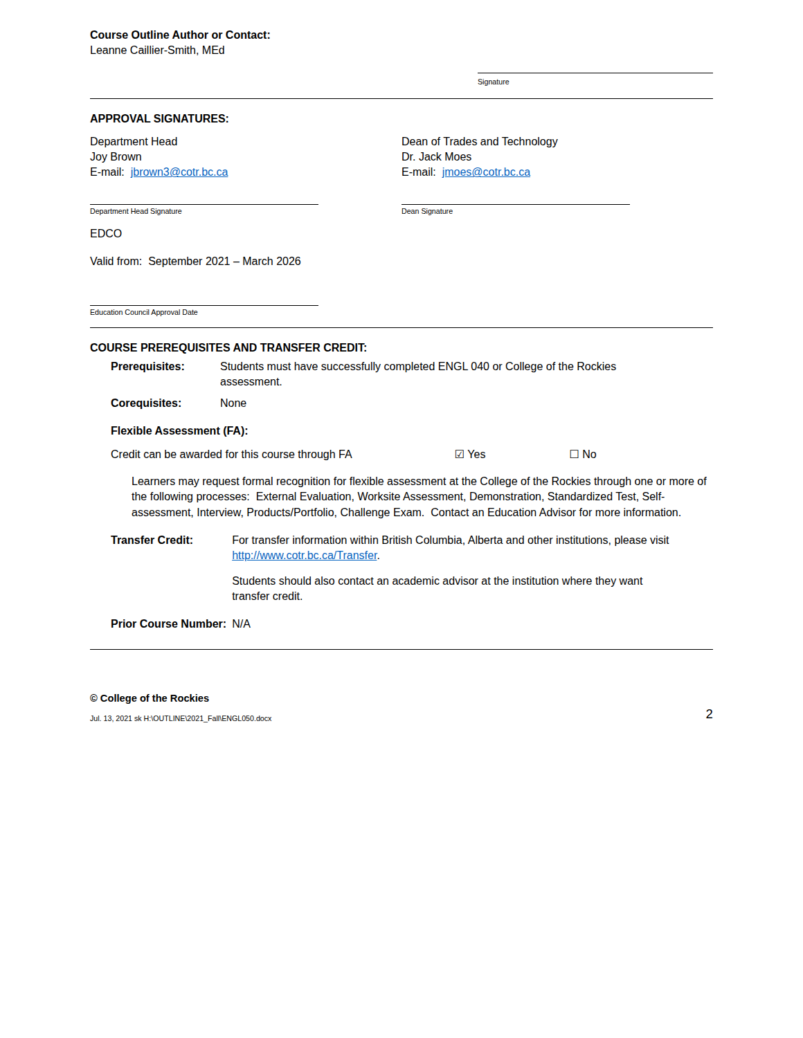Course Outline Author or Contact:
Leanne Caillier-Smith, MEd
Signature
APPROVAL SIGNATURES:
| Department Head Joy Brown E-mail: jbrown3@cotr.bc.ca | Dean of Trades and Technology Dr. Jack Moes E-mail: jmoes@cotr.bc.ca |
| Department Head Signature | Dean Signature |
| EDCO Valid from: September 2021 – March 2026 Education Council Approval Date | |
COURSE PREREQUISITES AND TRANSFER CREDIT:
| Prerequisites: | Students must have successfully completed ENGL 040 or College of the Rockies assessment. |
| Corequisites: | None |
Flexible Assessment (FA):
| Credit can be awarded for this course through FA | ☑ Yes | ☐ No |
Learners may request formal recognition for flexible assessment at the College of the Rockies through one or more of the following processes: External Evaluation, Worksite Assessment, Demonstration, Standardized Test, Self-assessment, Interview, Products/Portfolio, Challenge Exam. Contact an Education Advisor for more information.
| Transfer Credit: | For transfer information within British Columbia, Alberta and other institutions, please visit http://www.cotr.bc.ca/Transfer . Students should also contact an academic advisor at the institution where they want transfer credit. |
| Prior Course Number: | N/A |
© College of the Rockies
Jul. 13, 2021 sk H:\OUTLINE\2021_Fall\ENGL050.docx 2